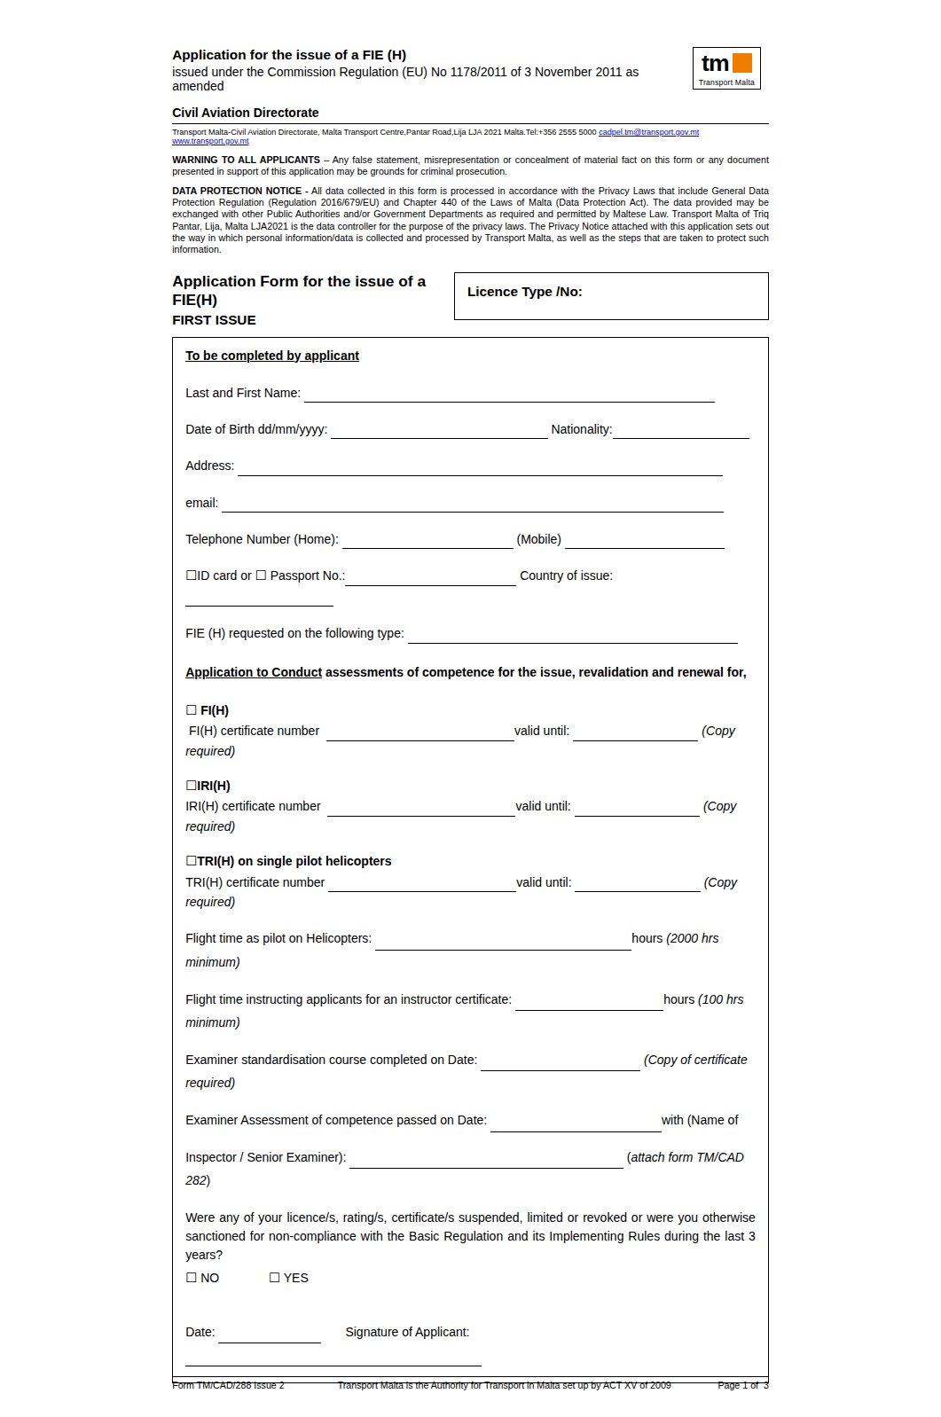Application for the issue of a FIE (H)
issued under the Commission Regulation (EU) No 1178/2011 of 3 November 2011 as amended
Civil Aviation Directorate
tm
Transport Malta
Transport Malta-Civil Aviation Directorate, Malta Transport Centre,Pantar Road,Lija LJA 2021 Malta.Tel:+356 2555 5000 cadpel.tm@transport.gov.mt www.transport.gov.mt
WARNING TO ALL APPLICANTS – Any false statement, misrepresentation or concealment of material fact on this form or any document presented in support of this application may be grounds for criminal prosecution.
DATA PROTECTION NOTICE - All data collected in this form is processed in accordance with the Privacy Laws that include General Data Protection Regulation (Regulation 2016/679/EU) and Chapter 440 of the Laws of Malta (Data Protection Act). The data provided may be exchanged with other Public Authorities and/or Government Departments as required and permitted by Maltese Law. Transport Malta of Triq Pantar, Lija, Malta LJA2021 is the data controller for the purpose of the privacy laws. The Privacy Notice attached with this application sets out the way in which personal information/data is collected and processed by Transport Malta, as well as the steps that are taken to protect such information.
Application Form for the issue of a FIE(H)
FIRST ISSUE
Licence Type /No:
To be completed by applicant
Last and First Name:
Date of Birth dd/mm/yyyy: Nationality:
Address:
email:
Telephone Number (Home): (Mobile)
☐ID card or ☐ Passport No.: Country of issue:
FIE (H) requested on the following type:
Application to Conduct assessments of competence for the issue, revalidation and renewal for,
☐ FI(H)
FI(H) certificate number valid until: (Copy required)
☐IRI(H)
IRI(H) certificate number valid until: (Copy required)
☐TRI(H) on single pilot helicopters
TRI(H) certificate number valid until: (Copy required)
Flight time as pilot on Helicopters: hours (2000 hrs minimum)
Flight time instructing applicants for an instructor certificate: hours (100 hrs minimum)
Examiner standardisation course completed on Date: (Copy of certificate required)
Examiner Assessment of competence passed on Date: with (Name of
Inspector / Senior Examiner): (attach form TM/CAD 282)
Were any of your licence/s, rating/s, certificate/s suspended, limited or revoked or were you otherwise sanctioned for non-compliance with the Basic Regulation and its Implementing Rules during the last 3 years?
☐ NO ☐ YES
Date: Signature of Applicant:
Form TM/CAD/288 Issue 2
Transport Malta is the Authority for Transport in Malta set up by ACT XV of 2009
Page 1 of 3